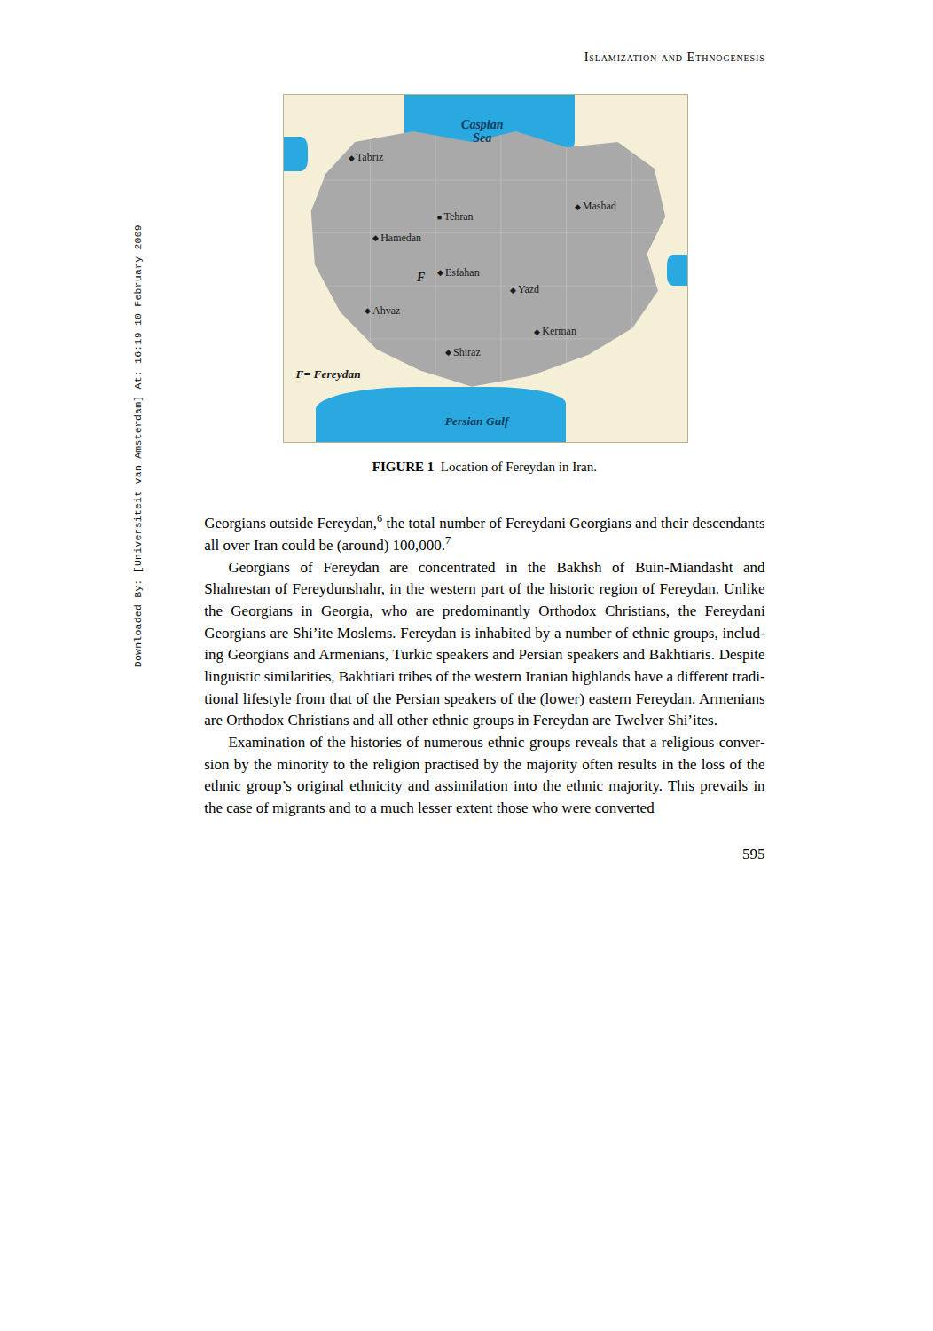Downloaded By: [Universiteit van Amsterdam] At: 16:19 10 February 2009
Islamization and Ethnogenesis
Caspian
Sea
Persian Gulf
F= Fereydan
F
Tabriz
Mashad
Tehran
Hamedan
Esfahan
Yazd
Ahvaz
Kerman
Shiraz
FIGURE 1 Location of Fereydan in Iran.
Georgians outside Fereydan,6 the total number of Fereydani Georgians and their descendants all over Iran could be (around) 100,000.7
Georgians of Fereydan are concentrated in the Bakhsh of Buin-Miandasht and Shahrestan of Fereydunshahr, in the western part of the historic region of Fereydan. Unlike the Georgians in Georgia, who are predominantly Orthodox Christians, the Fereydani Georgians are Shi’ite Moslems. Fereydan is inhabited by a number of ethnic groups, including Georgians and Armenians, Turkic speakers and Persian speakers and Bakhtiaris. Despite linguistic similarities, Bakhtiari tribes of the western Iranian highlands have a different traditional lifestyle from that of the Persian speakers of the (lower) eastern Fereydan. Armenians are Orthodox Christians and all other ethnic groups in Fereydan are Twelver Shi’ites.
Examination of the histories of numerous ethnic groups reveals that a religious conversion by the minority to the religion practised by the majority often results in the loss of the ethnic group’s original ethnicity and assimilation into the ethnic majority. This prevails in the case of migrants and to a much lesser extent those who were converted
595